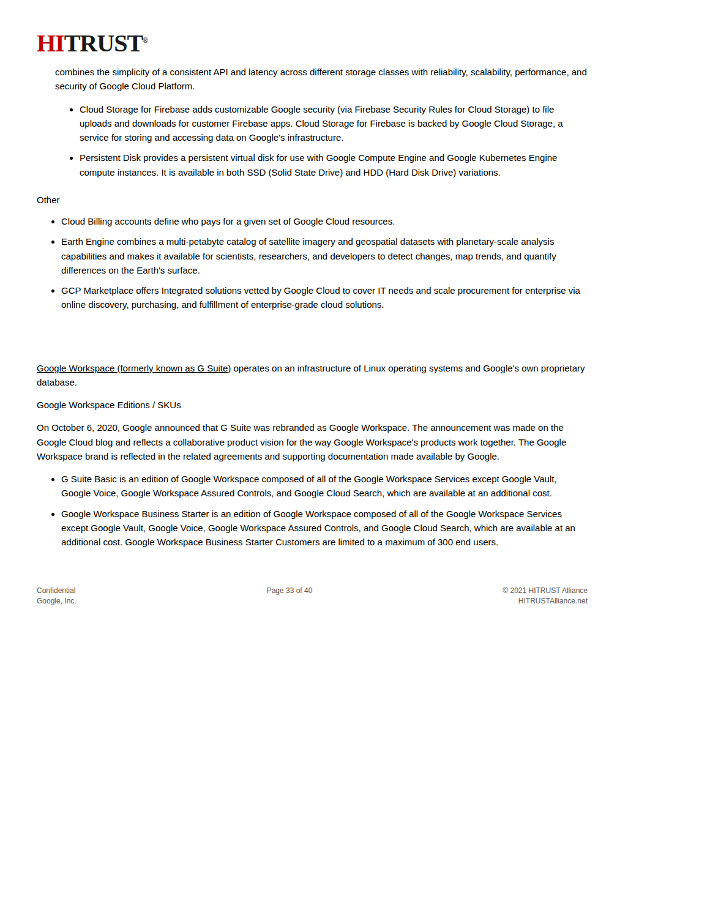HI TRUST®
combines the simplicity of a consistent API and latency across different storage classes with reliability, scalability, performance, and security of Google Cloud Platform.
Cloud Storage for Firebase adds customizable Google security (via Firebase Security Rules for Cloud Storage) to file uploads and downloads for customer Firebase apps. Cloud Storage for Firebase is backed by Google Cloud Storage, a service for storing and accessing data on Google's infrastructure.
Persistent Disk provides a persistent virtual disk for use with Google Compute Engine and Google Kubernetes Engine compute instances. It is available in both SSD (Solid State Drive) and HDD (Hard Disk Drive) variations.
Other
Cloud Billing accounts define who pays for a given set of Google Cloud resources.
Earth Engine combines a multi-petabyte catalog of satellite imagery and geospatial datasets with planetary-scale analysis capabilities and makes it available for scientists, researchers, and developers to detect changes, map trends, and quantify differences on the Earth's surface.
GCP Marketplace offers Integrated solutions vetted by Google Cloud to cover IT needs and scale procurement for enterprise via online discovery, purchasing, and fulfillment of enterprise-grade cloud solutions.
Google Workspace (formerly known as G Suite) operates on an infrastructure of Linux operating systems and Google's own proprietary database.
Google Workspace Editions / SKUs
On October 6, 2020, Google announced that G Suite was rebranded as Google Workspace. The announcement was made on the Google Cloud blog and reflects a collaborative product vision for the way Google Workspace's products work together. The Google Workspace brand is reflected in the related agreements and supporting documentation made available by Google.
G Suite Basic is an edition of Google Workspace composed of all of the Google Workspace Services except Google Vault, Google Voice, Google Workspace Assured Controls, and Google Cloud Search, which are available at an additional cost.
Google Workspace Business Starter is an edition of Google Workspace composed of all of the Google Workspace Services except Google Vault, Google Voice, Google Workspace Assured Controls, and Google Cloud Search, which are available at an additional cost. Google Workspace Business Starter Customers are limited to a maximum of 300 end users.
Confidential
Google, Inc.
Page 33 of 40
© 2021 HITRUST Alliance
HITRUSTAlliance.net